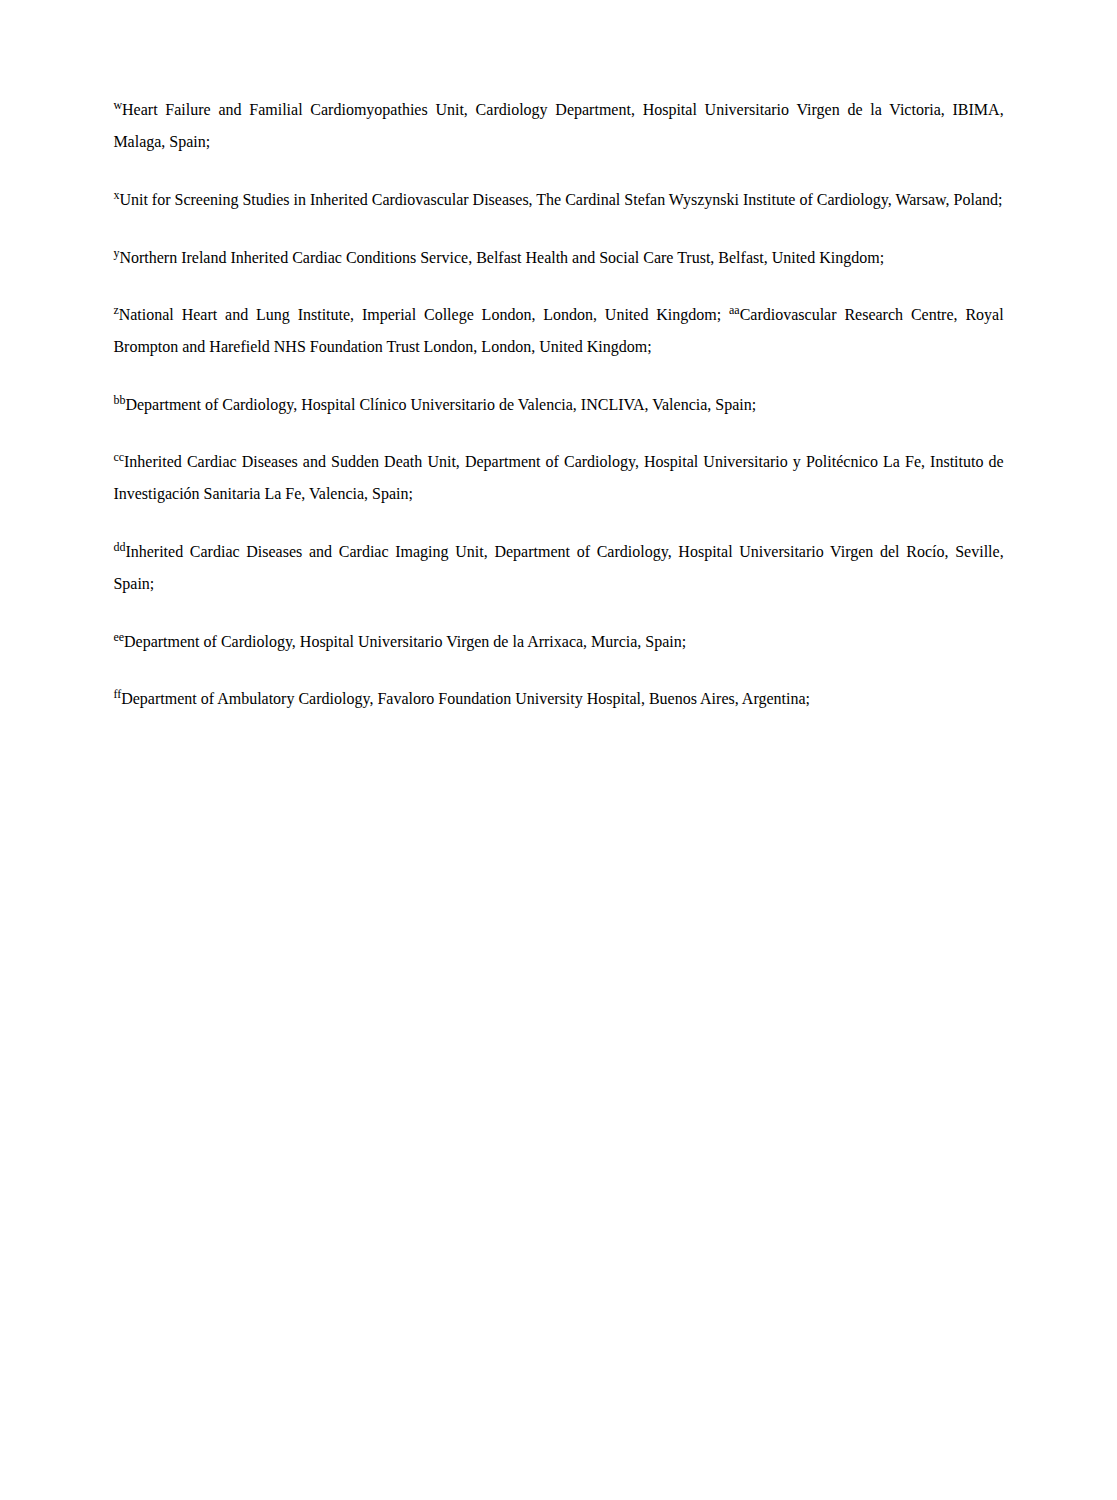wHeart Failure and Familial Cardiomyopathies Unit, Cardiology Department, Hospital Universitario Virgen de la Victoria, IBIMA, Malaga, Spain;
xUnit for Screening Studies in Inherited Cardiovascular Diseases, The Cardinal Stefan Wyszynski Institute of Cardiology, Warsaw, Poland;
yNorthern Ireland Inherited Cardiac Conditions Service, Belfast Health and Social Care Trust, Belfast, United Kingdom;
zNational Heart and Lung Institute, Imperial College London, London, United Kingdom; aaCardiovascular Research Centre, Royal Brompton and Harefield NHS Foundation Trust London, London, United Kingdom;
bbDepartment of Cardiology, Hospital Clínico Universitario de Valencia, INCLIVA, Valencia, Spain;
ccInherited Cardiac Diseases and Sudden Death Unit, Department of Cardiology, Hospital Universitario y Politécnico La Fe, Instituto de Investigación Sanitaria La Fe, Valencia, Spain;
ddInherited Cardiac Diseases and Cardiac Imaging Unit, Department of Cardiology, Hospital Universitario Virgen del Rocío, Seville, Spain;
eeDepartment of Cardiology, Hospital Universitario Virgen de la Arrixaca, Murcia, Spain;
ffDepartment of Ambulatory Cardiology, Favaloro Foundation University Hospital, Buenos Aires, Argentina;